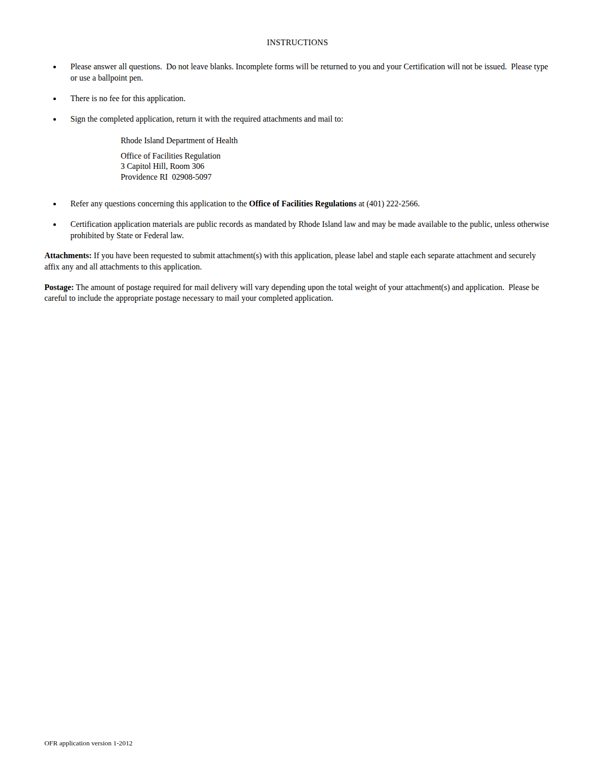INSTRUCTIONS
Please answer all questions. Do not leave blanks. Incomplete forms will be returned to you and your Certification will not be issued. Please type or use a ballpoint pen.
There is no fee for this application.
Sign the completed application, return it with the required attachments and mail to:
Rhode Island Department of Health
Office of Facilities Regulation
3 Capitol Hill, Room 306
Providence RI 02908-5097
Refer any questions concerning this application to the Office of Facilities Regulations at (401) 222-2566.
Certification application materials are public records as mandated by Rhode Island law and may be made available to the public, unless otherwise prohibited by State or Federal law.
Attachments: If you have been requested to submit attachment(s) with this application, please label and staple each separate attachment and securely affix any and all attachments to this application.
Postage: The amount of postage required for mail delivery will vary depending upon the total weight of your attachment(s) and application. Please be careful to include the appropriate postage necessary to mail your completed application.
OFR application version 1-2012